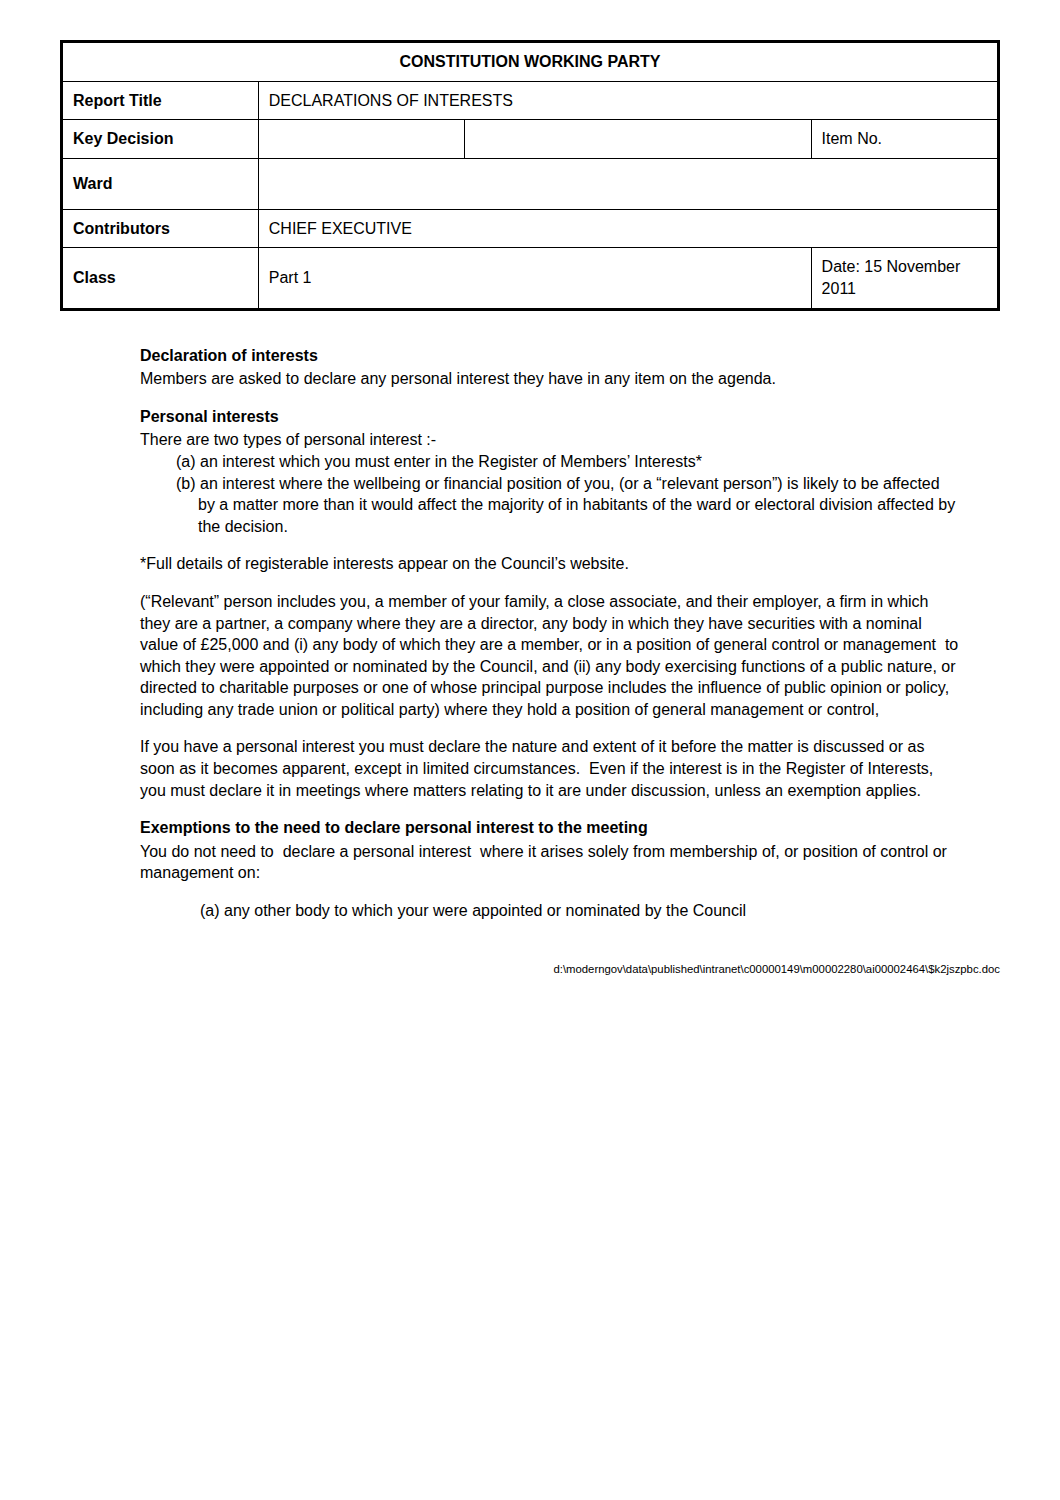| CONSTITUTION WORKING PARTY |
| Report Title | DECLARATIONS OF INTERESTS |
| Key Decision | | | Item No. |
| Ward | |
| Contributors | CHIEF EXECUTIVE |
| Class | Part 1 | Date: 15 November 2011 |
Declaration of interests
Members are asked to declare any personal interest they have in any item on the agenda.
Personal interests
There are two types of personal interest :-
(a) an interest which you must enter in the Register of Members’ Interests*
(b) an interest where the wellbeing or financial position of you, (or a “relevant person”) is likely to be affected by a matter more than it would affect the majority of in habitants of the ward or electoral division affected by the decision.
*Full details of registerable interests appear on the Council’s website.
(“Relevant” person includes you, a member of your family, a close associate, and their employer, a firm in which they are a partner, a company where they are a director, any body in which they have securities with a nominal value of £25,000 and (i) any body of which they are a member, or in a position of general control or management to which they were appointed or nominated by the Council, and (ii) any body exercising functions of a public nature, or directed to charitable purposes or one of whose principal purpose includes the influence of public opinion or policy, including any trade union or political party) where they hold a position of general management or control,
If you have a personal interest you must declare the nature and extent of it before the matter is discussed or as soon as it becomes apparent, except in limited circumstances. Even if the interest is in the Register of Interests, you must declare it in meetings where matters relating to it are under discussion, unless an exemption applies.
Exemptions to the need to declare personal interest to the meeting
You do not need to declare a personal interest where it arises solely from membership of, or position of control or management on:
(a) any other body to which your were appointed or nominated by the Council
d:\moderngov\data\published\intranet\c00000149\m00002280\ai00002464\$k2jszpbc.doc